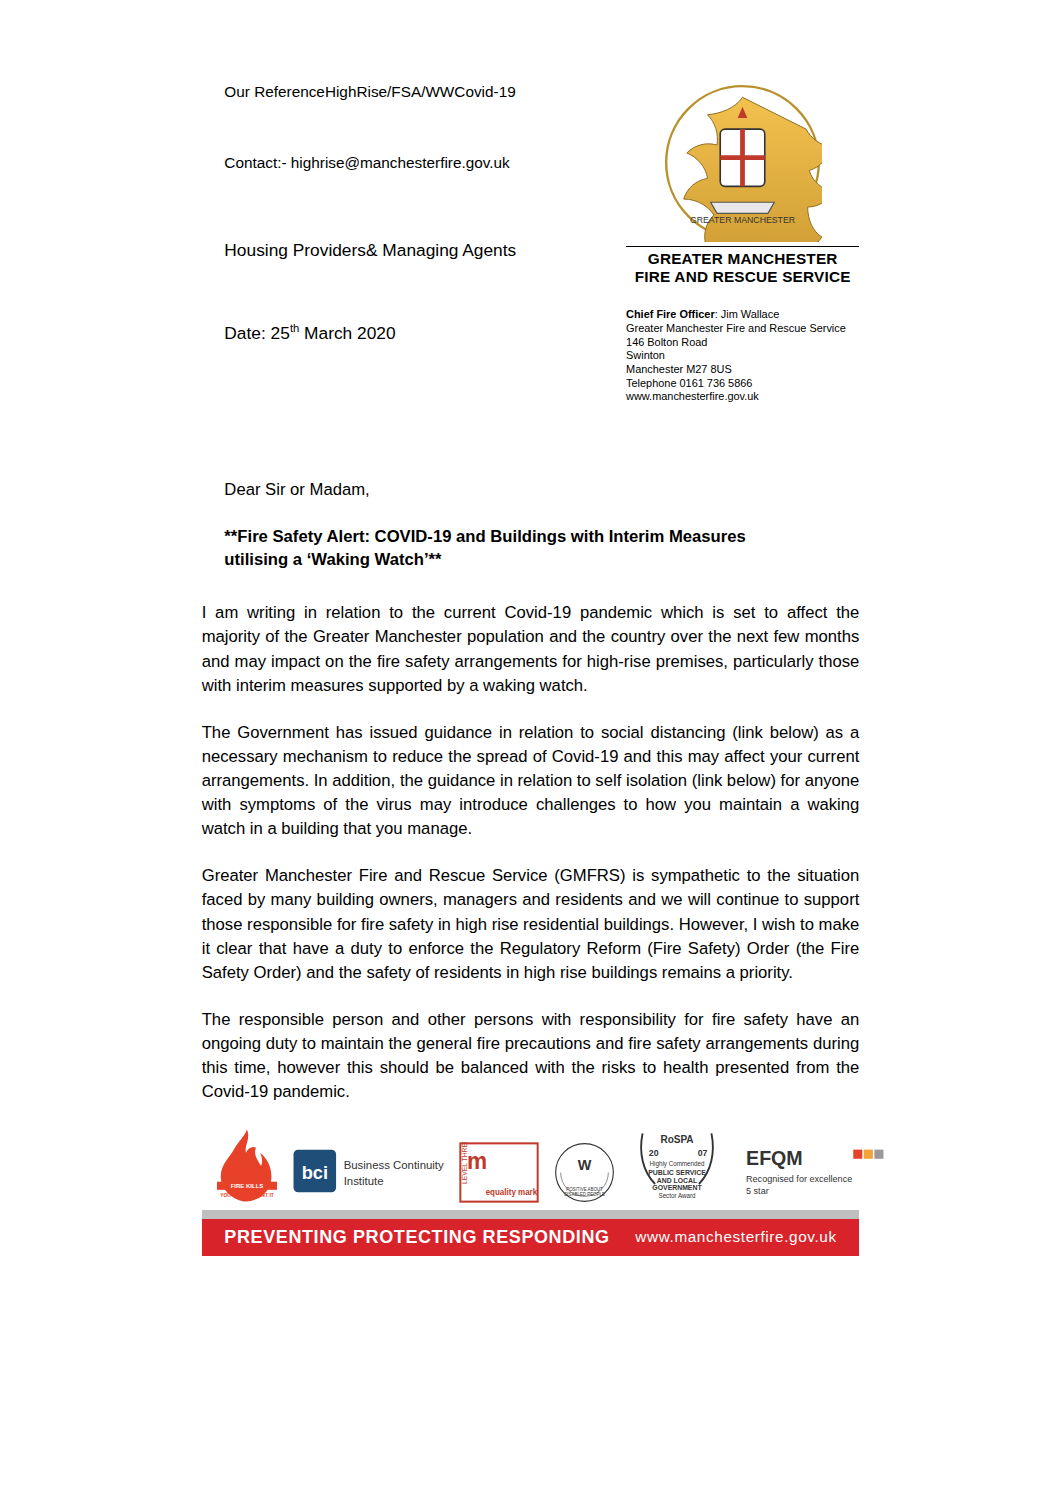Our ReferenceHighRise/FSA/WWCovid-19
Contact:- highrise@manchesterfire.gov.uk
Housing Providers& Managing Agents
Date: 25th March 2020
GREATER MANCHESTER
FIRE AND RESCUE SERVICE
Chief Fire Officer: Jim Wallace
Greater Manchester Fire and Rescue Service
146 Bolton Road
Swinton
Manchester M27 8US
Telephone 0161 736 5866
www.manchesterfire.gov.uk
Dear Sir or Madam,
**Fire Safety Alert: COVID-19 and Buildings with Interim Measures utilising a ‘Waking Watch’**
I am writing in relation to the current Covid-19 pandemic which is set to affect the majority of the Greater Manchester population and the country over the next few months and may impact on the fire safety arrangements for high-rise premises, particularly those with interim measures supported by a waking watch.
The Government has issued guidance in relation to social distancing (link below) as a necessary mechanism to reduce the spread of Covid-19 and this may affect your current arrangements. In addition, the guidance in relation to self isolation (link below) for anyone with symptoms of the virus may introduce challenges to how you maintain a waking watch in a building that you manage.
Greater Manchester Fire and Rescue Service (GMFRS) is sympathetic to the situation faced by many building owners, managers and residents and we will continue to support those responsible for fire safety in high rise residential buildings. However, I wish to make it clear that have a duty to enforce the Regulatory Reform (Fire Safety) Order (the Fire Safety Order) and the safety of residents in high rise buildings remains a priority.
The responsible person and other persons with responsibility for fire safety have an ongoing duty to maintain the general fire precautions and fire safety arrangements during this time, however this should be balanced with the risks to health presented from the Covid-19 pandemic.
Preventing Protecting Responding www.manchesterfire.gov.uk